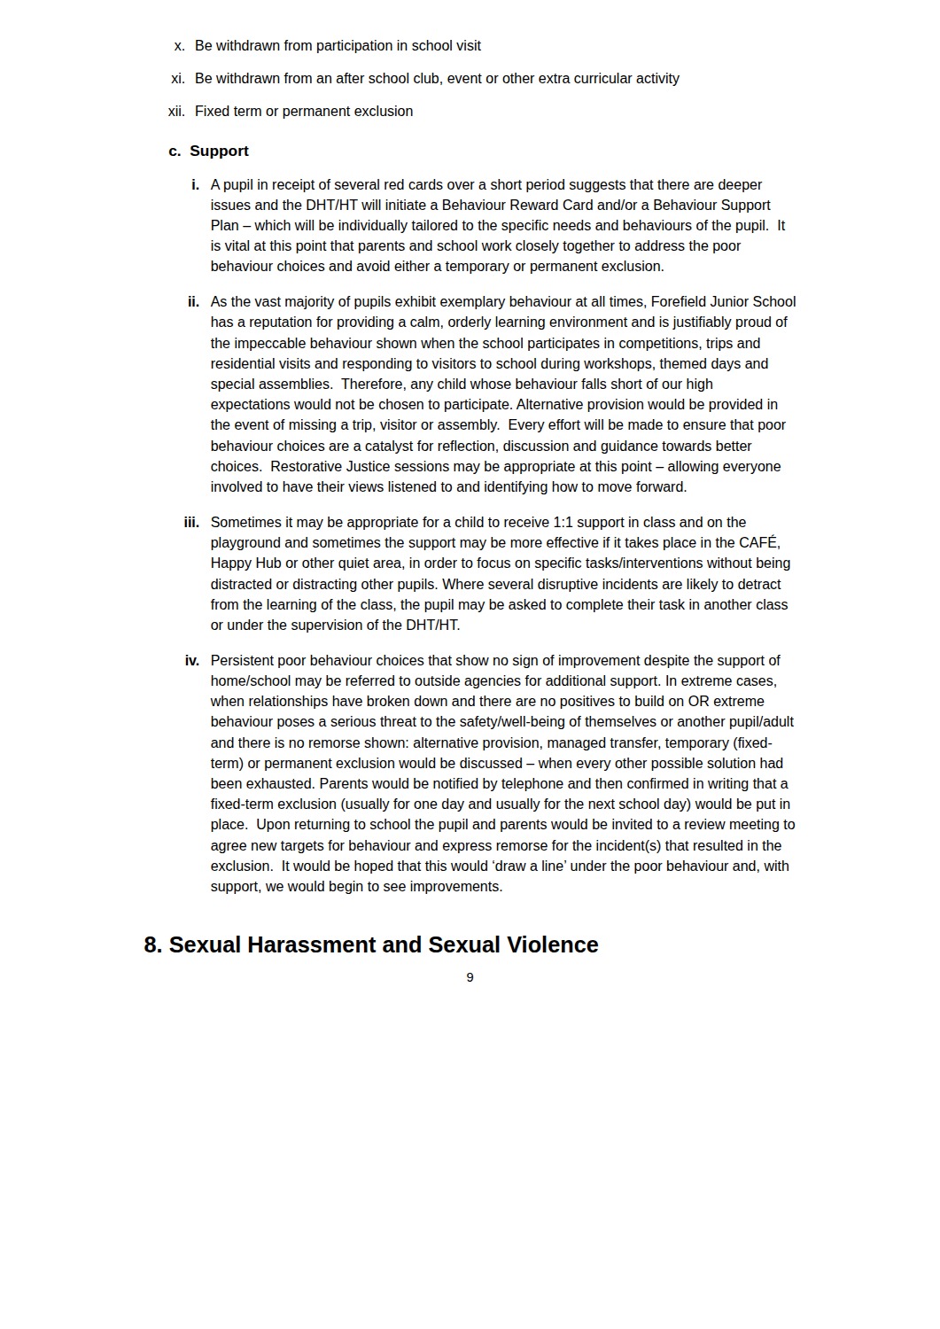Be withdrawn from participation in school visit
Be withdrawn from an after school club, event or other extra curricular activity
Fixed term or permanent exclusion
c. Support
A pupil in receipt of several red cards over a short period suggests that there are deeper issues and the DHT/HT will initiate a Behaviour Reward Card and/or a Behaviour Support Plan – which will be individually tailored to the specific needs and behaviours of the pupil. It is vital at this point that parents and school work closely together to address the poor behaviour choices and avoid either a temporary or permanent exclusion.
As the vast majority of pupils exhibit exemplary behaviour at all times, Forefield Junior School has a reputation for providing a calm, orderly learning environment and is justifiably proud of the impeccable behaviour shown when the school participates in competitions, trips and residential visits and responding to visitors to school during workshops, themed days and special assemblies. Therefore, any child whose behaviour falls short of our high expectations would not be chosen to participate. Alternative provision would be provided in the event of missing a trip, visitor or assembly. Every effort will be made to ensure that poor behaviour choices are a catalyst for reflection, discussion and guidance towards better choices. Restorative Justice sessions may be appropriate at this point – allowing everyone involved to have their views listened to and identifying how to move forward.
Sometimes it may be appropriate for a child to receive 1:1 support in class and on the playground and sometimes the support may be more effective if it takes place in the CAFÉ, Happy Hub or other quiet area, in order to focus on specific tasks/interventions without being distracted or distracting other pupils. Where several disruptive incidents are likely to detract from the learning of the class, the pupil may be asked to complete their task in another class or under the supervision of the DHT/HT.
Persistent poor behaviour choices that show no sign of improvement despite the support of home/school may be referred to outside agencies for additional support. In extreme cases, when relationships have broken down and there are no positives to build on OR extreme behaviour poses a serious threat to the safety/well-being of themselves or another pupil/adult and there is no remorse shown: alternative provision, managed transfer, temporary (fixed-term) or permanent exclusion would be discussed – when every other possible solution had been exhausted. Parents would be notified by telephone and then confirmed in writing that a fixed-term exclusion (usually for one day and usually for the next school day) would be put in place. Upon returning to school the pupil and parents would be invited to a review meeting to agree new targets for behaviour and express remorse for the incident(s) that resulted in the exclusion. It would be hoped that this would ‘draw a line’ under the poor behaviour and, with support, we would begin to see improvements.
8. Sexual Harassment and Sexual Violence
9